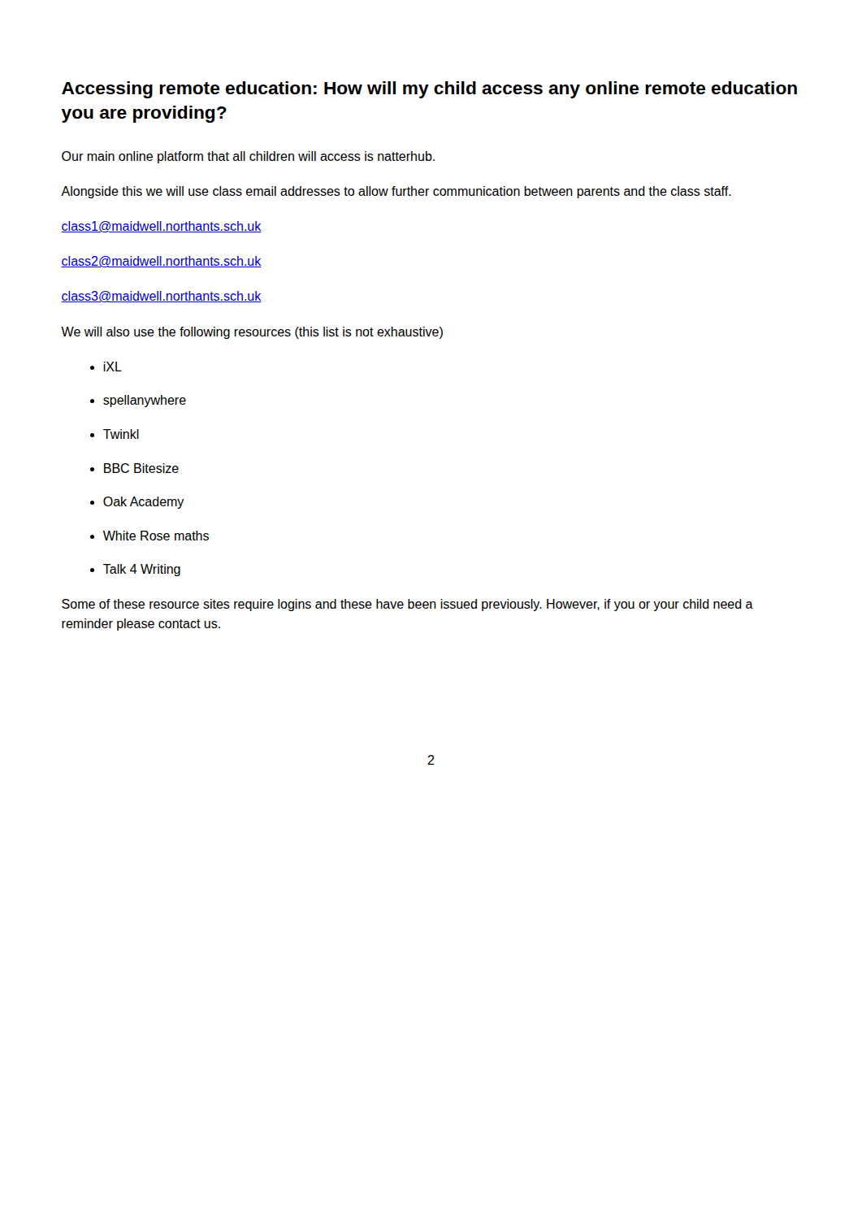Accessing remote education: How will my child access any online remote education you are providing?
Our main online platform that all children will access is natterhub.
Alongside this we will use class email addresses to allow further communication between parents and the class staff.
class1@maidwell.northants.sch.uk
class2@maidwell.northants.sch.uk
class3@maidwell.northants.sch.uk
We will also use the following resources (this list is not exhaustive)
iXL
spellanywhere
Twinkl
BBC Bitesize
Oak Academy
White Rose maths
Talk 4 Writing
Some of these resource sites require logins and these have been issued previously. However, if you or your child need a reminder please contact us.
2